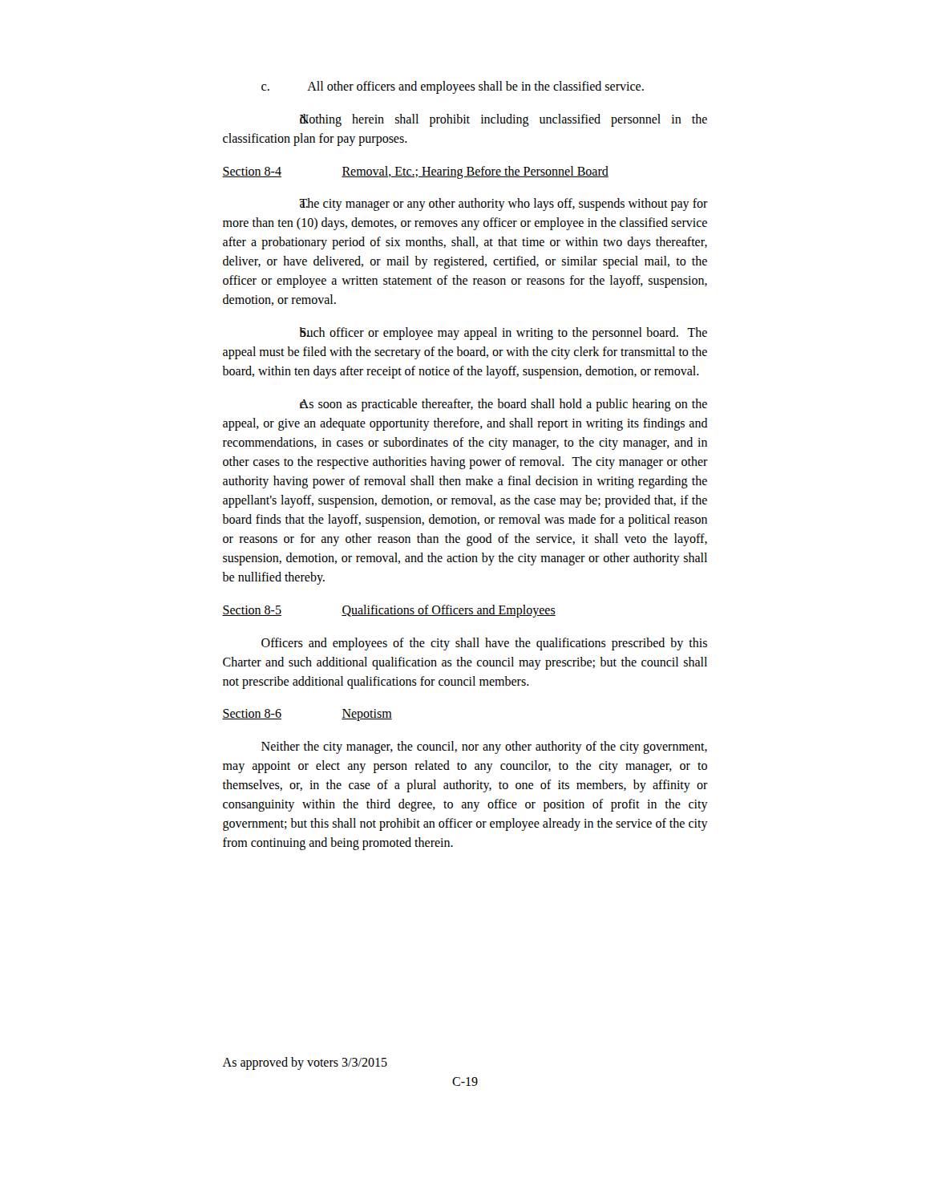c. All other officers and employees shall be in the classified service.
d. Nothing herein shall prohibit including unclassified personnel in the classification plan for pay purposes.
Section 8-4 Removal, Etc.; Hearing Before the Personnel Board
a. The city manager or any other authority who lays off, suspends without pay for more than ten (10) days, demotes, or removes any officer or employee in the classified service after a probationary period of six months, shall, at that time or within two days thereafter, deliver, or have delivered, or mail by registered, certified, or similar special mail, to the officer or employee a written statement of the reason or reasons for the layoff, suspension, demotion, or removal.
b. Such officer or employee may appeal in writing to the personnel board. The appeal must be filed with the secretary of the board, or with the city clerk for transmittal to the board, within ten days after receipt of notice of the layoff, suspension, demotion, or removal.
c. As soon as practicable thereafter, the board shall hold a public hearing on the appeal, or give an adequate opportunity therefore, and shall report in writing its findings and recommendations, in cases or subordinates of the city manager, to the city manager, and in other cases to the respective authorities having power of removal. The city manager or other authority having power of removal shall then make a final decision in writing regarding the appellant's layoff, suspension, demotion, or removal, as the case may be; provided that, if the board finds that the layoff, suspension, demotion, or removal was made for a political reason or reasons or for any other reason than the good of the service, it shall veto the layoff, suspension, demotion, or removal, and the action by the city manager or other authority shall be nullified thereby.
Section 8-5 Qualifications of Officers and Employees
Officers and employees of the city shall have the qualifications prescribed by this Charter and such additional qualification as the council may prescribe; but the council shall not prescribe additional qualifications for council members.
Section 8-6 Nepotism
Neither the city manager, the council, nor any other authority of the city government, may appoint or elect any person related to any councilor, to the city manager, or to themselves, or, in the case of a plural authority, to one of its members, by affinity or consanguinity within the third degree, to any office or position of profit in the city government; but this shall not prohibit an officer or employee already in the service of the city from continuing and being promoted therein.
As approved by voters 3/3/2015
C-19